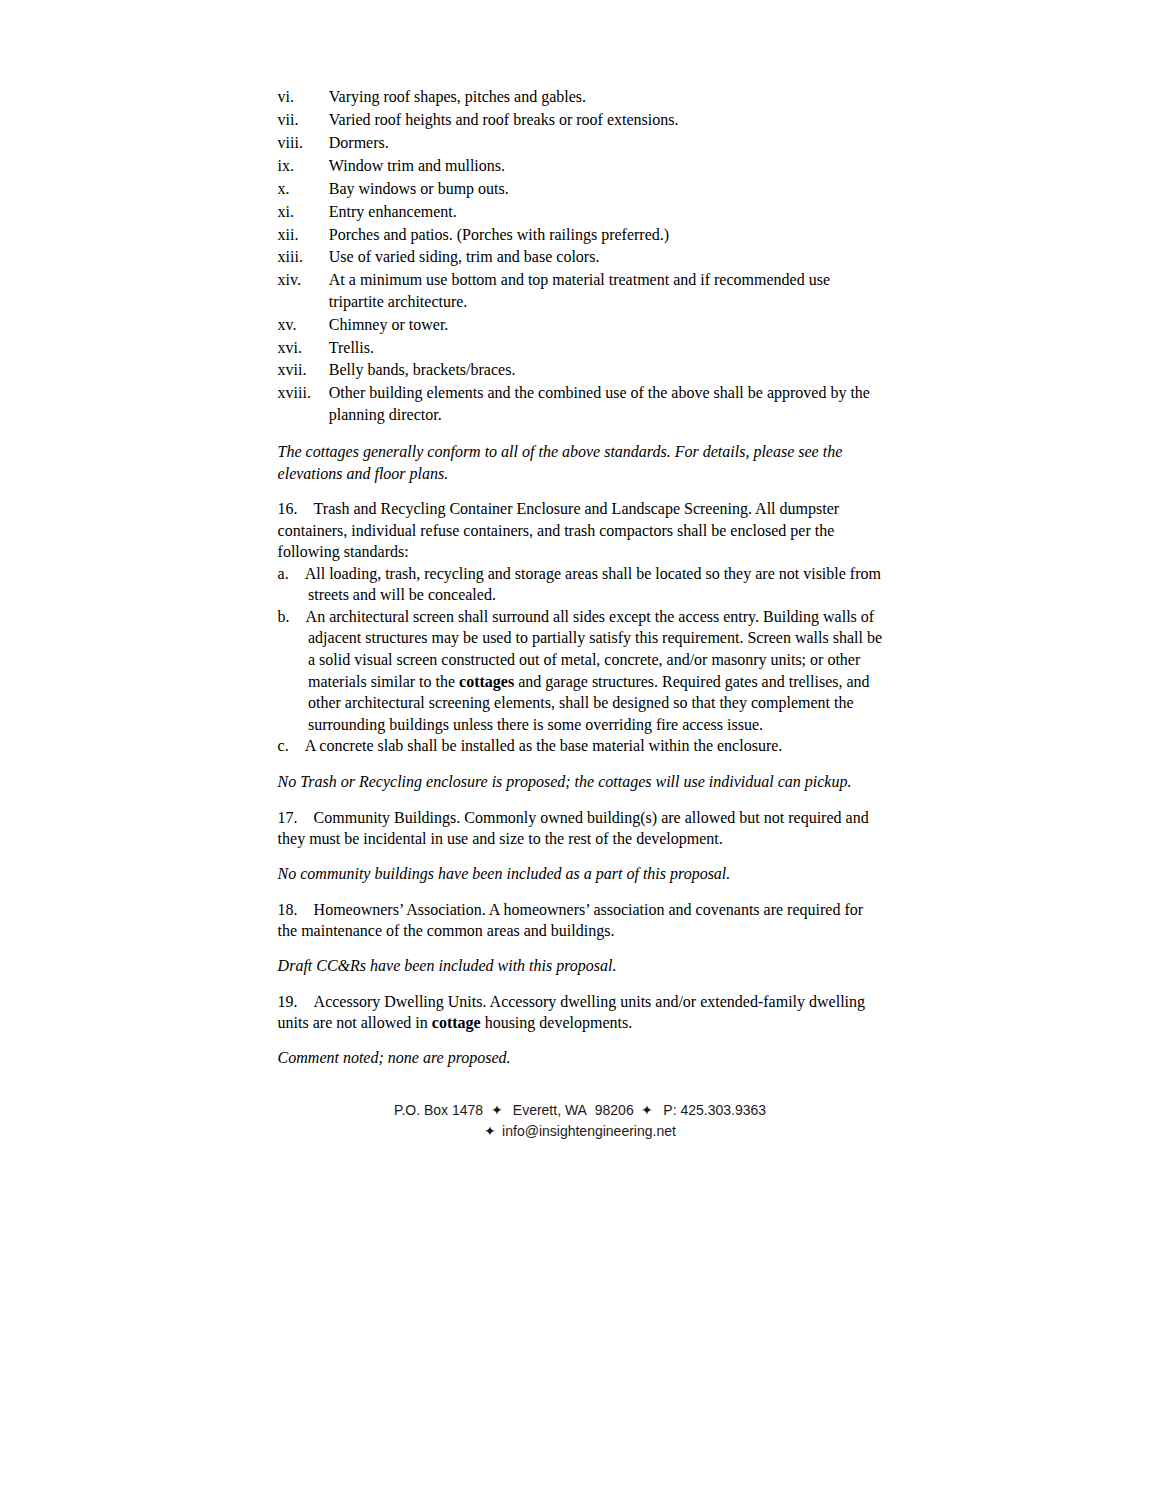vi. Varying roof shapes, pitches and gables.
vii. Varied roof heights and roof breaks or roof extensions.
viii. Dormers.
ix. Window trim and mullions.
x. Bay windows or bump outs.
xi. Entry enhancement.
xii. Porches and patios. (Porches with railings preferred.)
xiii. Use of varied siding, trim and base colors.
xiv. At a minimum use bottom and top material treatment and if recommended use tripartite architecture.
xv. Chimney or tower.
xvi. Trellis.
xvii. Belly bands, brackets/braces.
xviii. Other building elements and the combined use of the above shall be approved by the planning director.
The cottages generally conform to all of the above standards. For details, please see the elevations and floor plans.
16. Trash and Recycling Container Enclosure and Landscape Screening. All dumpster containers, individual refuse containers, and trash compactors shall be enclosed per the following standards:
a. All loading, trash, recycling and storage areas shall be located so they are not visible from streets and will be concealed.
b. An architectural screen shall surround all sides except the access entry. Building walls of adjacent structures may be used to partially satisfy this requirement. Screen walls shall be a solid visual screen constructed out of metal, concrete, and/or masonry units; or other materials similar to the cottages and garage structures. Required gates and trellises, and other architectural screening elements, shall be designed so that they complement the surrounding buildings unless there is some overriding fire access issue.
c. A concrete slab shall be installed as the base material within the enclosure.
No Trash or Recycling enclosure is proposed; the cottages will use individual can pickup.
17. Community Buildings. Commonly owned building(s) are allowed but not required and they must be incidental in use and size to the rest of the development.
No community buildings have been included as a part of this proposal.
18. Homeowners’ Association. A homeowners’ association and covenants are required for the maintenance of the common areas and buildings.
Draft CC&Rs have been included with this proposal.
19. Accessory Dwelling Units. Accessory dwelling units and/or extended-family dwelling units are not allowed in cottage housing developments.
Comment noted; none are proposed.
P.O. Box 1478 ✦ Everett, WA 98206 ✦ P: 425.303.9363
✦ info@insightengineering.net